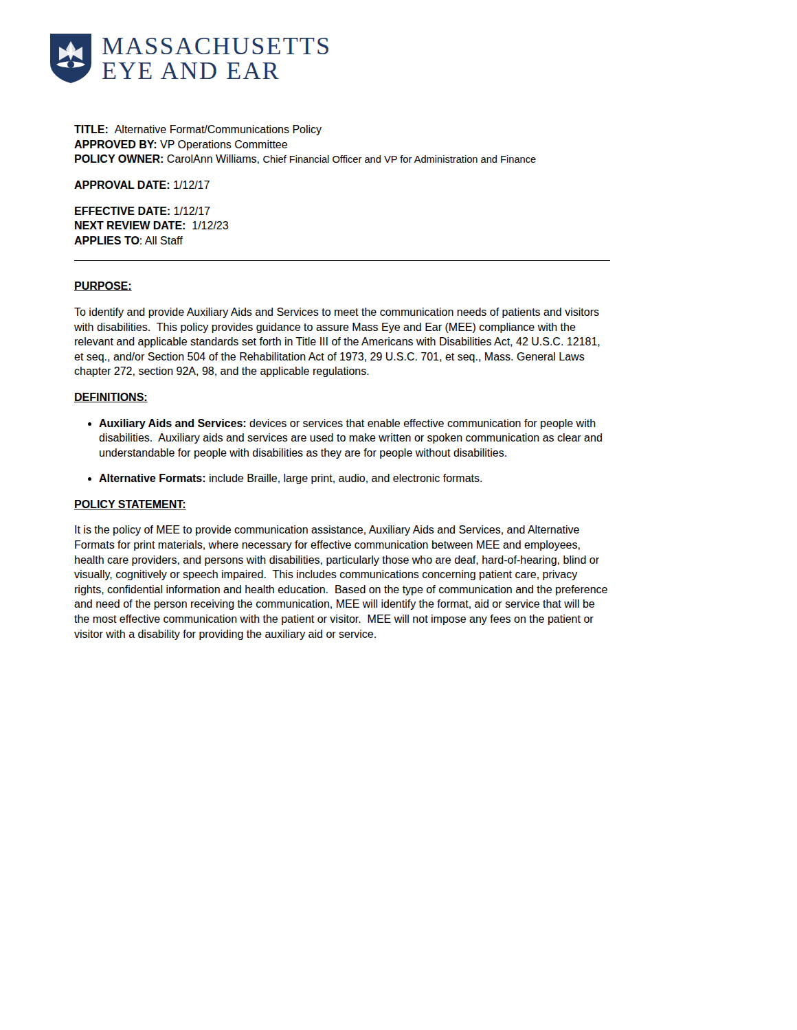MASSACHUSETTS
EYE AND EAR
TITLE: Alternative Format/Communications Policy
APPROVED BY: VP Operations Committee
POLICY OWNER: CarolAnn Williams, Chief Financial Officer and VP for Administration and Finance
APPROVAL DATE: 1/12/17
EFFECTIVE DATE: 1/12/17
NEXT REVIEW DATE: 1/12/23
APPLIES TO: All Staff
PURPOSE:
To identify and provide Auxiliary Aids and Services to meet the communication needs of patients and visitors with disabilities. This policy provides guidance to assure Mass Eye and Ear (MEE) compliance with the relevant and applicable standards set forth in Title III of the Americans with Disabilities Act, 42 U.S.C. 12181, et seq., and/or Section 504 of the Rehabilitation Act of 1973, 29 U.S.C. 701, et seq., Mass. General Laws chapter 272, section 92A, 98, and the applicable regulations.
DEFINITIONS:
Auxiliary Aids and Services: devices or services that enable effective communication for people with disabilities. Auxiliary aids and services are used to make written or spoken communication as clear and understandable for people with disabilities as they are for people without disabilities.
Alternative Formats: include Braille, large print, audio, and electronic formats.
POLICY STATEMENT:
It is the policy of MEE to provide communication assistance, Auxiliary Aids and Services, and Alternative Formats for print materials, where necessary for effective communication between MEE and employees, health care providers, and persons with disabilities, particularly those who are deaf, hard-of-hearing, blind or visually, cognitively or speech impaired. This includes communications concerning patient care, privacy rights, confidential information and health education. Based on the type of communication and the preference and need of the person receiving the communication, MEE will identify the format, aid or service that will be the most effective communication with the patient or visitor. MEE will not impose any fees on the patient or visitor with a disability for providing the auxiliary aid or service.